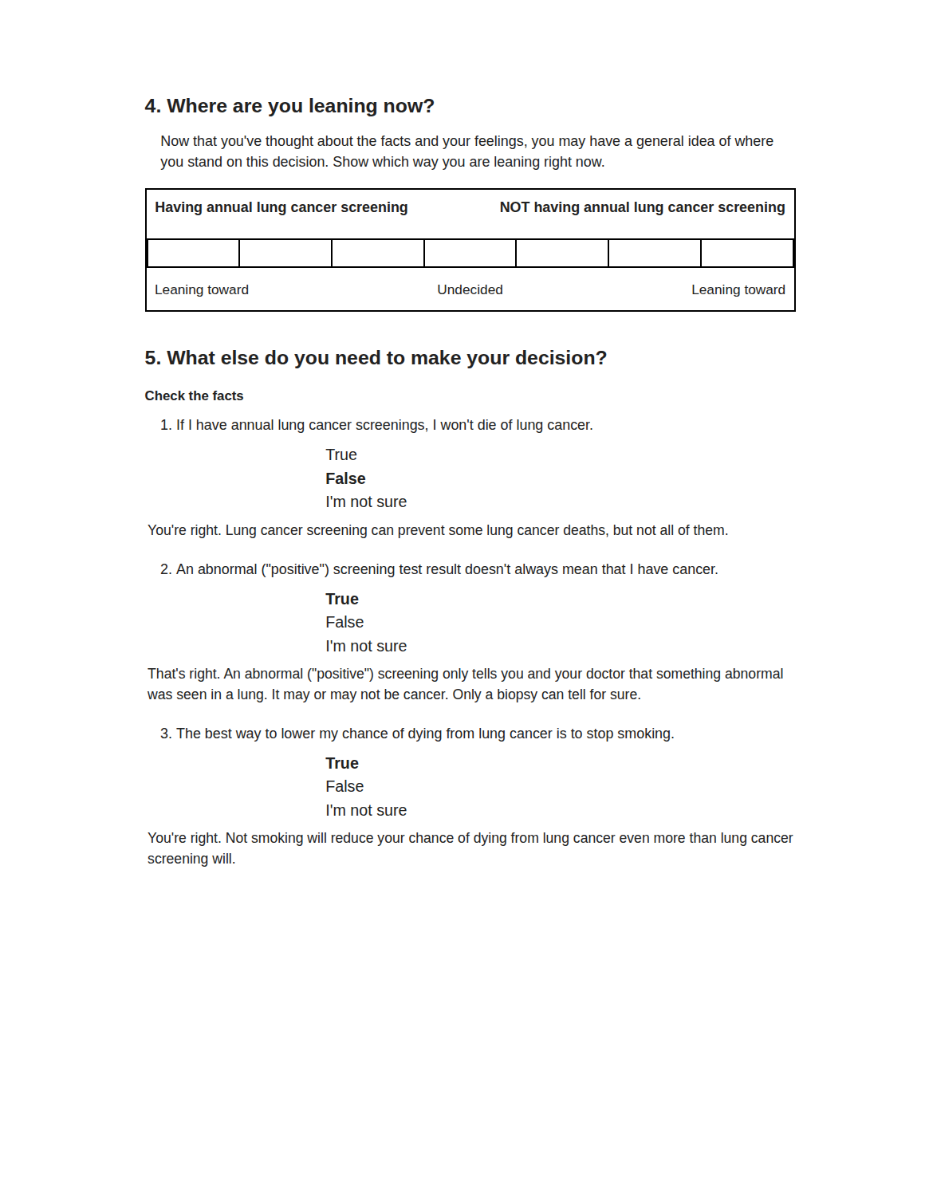4. Where are you leaning now?
Now that you've thought about the facts and your feelings, you may have a general idea of where you stand on this decision. Show which way you are leaning right now.
| Having annual lung cancer screening | NOT having annual lung cancer screening |
| / Leaning toward / Undecided / Leaning toward / |
5. What else do you need to make your decision?
Check the facts
If I have annual lung cancer screenings, I won't die of lung cancer.
True
False
I'm not sure
You're right. Lung cancer screening can prevent some lung cancer deaths, but not all of them.
An abnormal ("positive") screening test result doesn't always mean that I have cancer.
True
False
I'm not sure
That's right. An abnormal ("positive") screening only tells you and your doctor that something abnormal was seen in a lung. It may or may not be cancer. Only a biopsy can tell for sure.
The best way to lower my chance of dying from lung cancer is to stop smoking.
True
False
I'm not sure
You're right. Not smoking will reduce your chance of dying from lung cancer even more than lung cancer screening will.